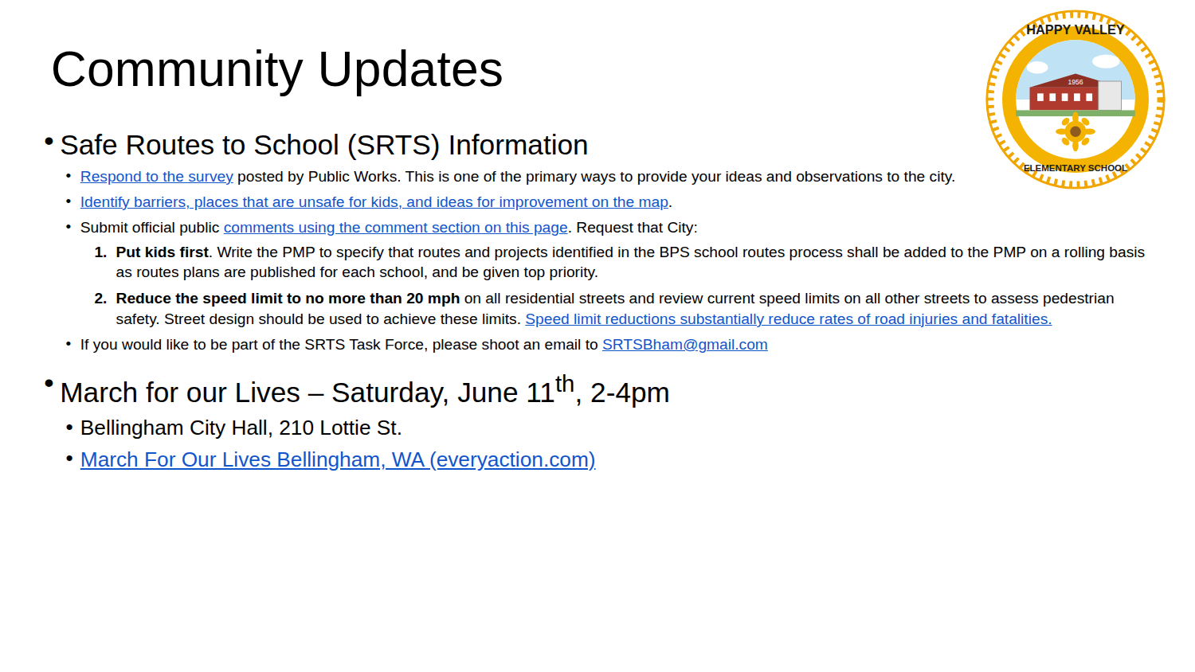HAPPY VALLEY ELEMENTARY SCHOOL 1956
Community Updates
Safe Routes to School (SRTS) Information
Respond to the survey posted by Public Works. This is one of the primary ways to provide your ideas and observations to the city.
Identify barriers, places that are unsafe for kids, and ideas for improvement on the map.
Submit official public comments using the comment section on this page. Request that City:
Put kids first. Write the PMP to specify that routes and projects identified in the BPS school routes process shall be added to the PMP on a rolling basis as routes plans are published for each school, and be given top priority.
Reduce the speed limit to no more than 20 mph on all residential streets and review current speed limits on all other streets to assess pedestrian safety. Street design should be used to achieve these limits. Speed limit reductions substantially reduce rates of road injuries and fatalities.
If you would like to be part of the SRTS Task Force, please shoot an email to SRTSBham@gmail.com
March for our Lives – Saturday, June 11th, 2-4pm
Bellingham City Hall, 210 Lottie St.
March For Our Lives Bellingham, WA (everyaction.com)